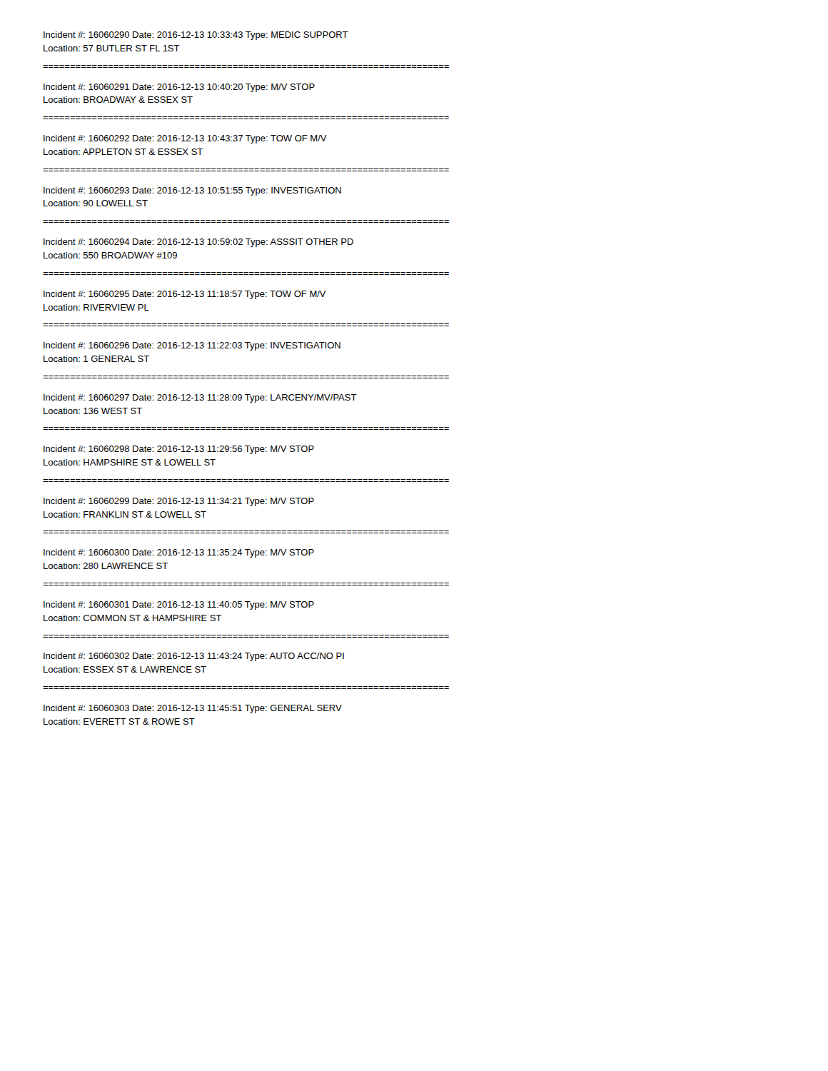Incident #: 16060290 Date: 2016-12-13 10:33:43 Type: MEDIC SUPPORT
Location: 57 BUTLER ST FL 1ST
===========================================================================
Incident #: 16060291 Date: 2016-12-13 10:40:20 Type: M/V STOP
Location: BROADWAY & ESSEX ST
===========================================================================
Incident #: 16060292 Date: 2016-12-13 10:43:37 Type: TOW OF M/V
Location: APPLETON ST & ESSEX ST
===========================================================================
Incident #: 16060293 Date: 2016-12-13 10:51:55 Type: INVESTIGATION
Location: 90 LOWELL ST
===========================================================================
Incident #: 16060294 Date: 2016-12-13 10:59:02 Type: ASSSIT OTHER PD
Location: 550 BROADWAY #109
===========================================================================
Incident #: 16060295 Date: 2016-12-13 11:18:57 Type: TOW OF M/V
Location: RIVERVIEW PL
===========================================================================
Incident #: 16060296 Date: 2016-12-13 11:22:03 Type: INVESTIGATION
Location: 1 GENERAL ST
===========================================================================
Incident #: 16060297 Date: 2016-12-13 11:28:09 Type: LARCENY/MV/PAST
Location: 136 WEST ST
===========================================================================
Incident #: 16060298 Date: 2016-12-13 11:29:56 Type: M/V STOP
Location: HAMPSHIRE ST & LOWELL ST
===========================================================================
Incident #: 16060299 Date: 2016-12-13 11:34:21 Type: M/V STOP
Location: FRANKLIN ST & LOWELL ST
===========================================================================
Incident #: 16060300 Date: 2016-12-13 11:35:24 Type: M/V STOP
Location: 280 LAWRENCE ST
===========================================================================
Incident #: 16060301 Date: 2016-12-13 11:40:05 Type: M/V STOP
Location: COMMON ST & HAMPSHIRE ST
===========================================================================
Incident #: 16060302 Date: 2016-12-13 11:43:24 Type: AUTO ACC/NO PI
Location: ESSEX ST & LAWRENCE ST
===========================================================================
Incident #: 16060303 Date: 2016-12-13 11:45:51 Type: GENERAL SERV
Location: EVERETT ST & ROWE ST